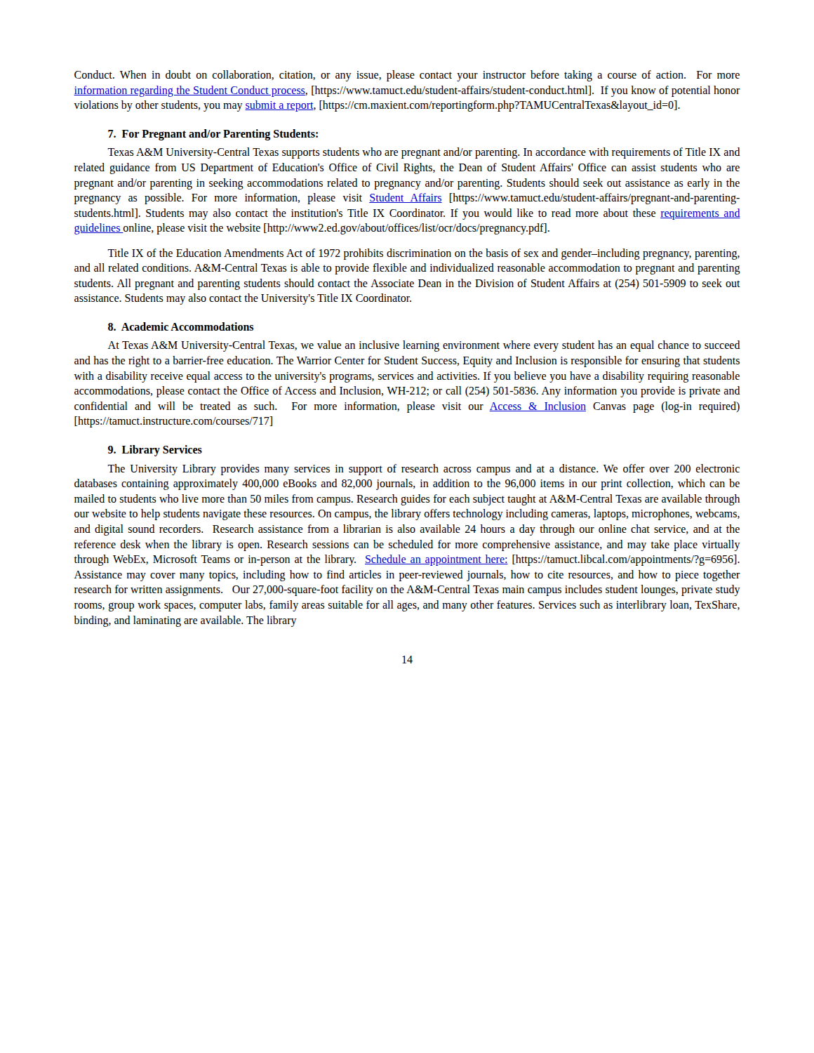Conduct. When in doubt on collaboration, citation, or any issue, please contact your instructor before taking a course of action. For more information regarding the Student Conduct process, [https://www.tamuct.edu/student-affairs/student-conduct.html]. If you know of potential honor violations by other students, you may submit a report, [https://cm.maxient.com/reportingform.php?TAMUCentralTexas&layout_id=0].
7. For Pregnant and/or Parenting Students:
Texas A&M University-Central Texas supports students who are pregnant and/or parenting. In accordance with requirements of Title IX and related guidance from US Department of Education's Office of Civil Rights, the Dean of Student Affairs' Office can assist students who are pregnant and/or parenting in seeking accommodations related to pregnancy and/or parenting. Students should seek out assistance as early in the pregnancy as possible. For more information, please visit Student Affairs [https://www.tamuct.edu/student-affairs/pregnant-and-parenting-students.html]. Students may also contact the institution's Title IX Coordinator. If you would like to read more about these requirements and guidelines online, please visit the website [http://www2.ed.gov/about/offices/list/ocr/docs/pregnancy.pdf].
Title IX of the Education Amendments Act of 1972 prohibits discrimination on the basis of sex and gender–including pregnancy, parenting, and all related conditions. A&M-Central Texas is able to provide flexible and individualized reasonable accommodation to pregnant and parenting students. All pregnant and parenting students should contact the Associate Dean in the Division of Student Affairs at (254) 501-5909 to seek out assistance. Students may also contact the University's Title IX Coordinator.
8. Academic Accommodations
At Texas A&M University-Central Texas, we value an inclusive learning environment where every student has an equal chance to succeed and has the right to a barrier-free education. The Warrior Center for Student Success, Equity and Inclusion is responsible for ensuring that students with a disability receive equal access to the university's programs, services and activities. If you believe you have a disability requiring reasonable accommodations, please contact the Office of Access and Inclusion, WH-212; or call (254) 501-5836. Any information you provide is private and confidential and will be treated as such. For more information, please visit our Access & Inclusion Canvas page (log-in required) [https://tamuct.instructure.com/courses/717]
9. Library Services
The University Library provides many services in support of research across campus and at a distance. We offer over 200 electronic databases containing approximately 400,000 eBooks and 82,000 journals, in addition to the 96,000 items in our print collection, which can be mailed to students who live more than 50 miles from campus. Research guides for each subject taught at A&M-Central Texas are available through our website to help students navigate these resources. On campus, the library offers technology including cameras, laptops, microphones, webcams, and digital sound recorders. Research assistance from a librarian is also available 24 hours a day through our online chat service, and at the reference desk when the library is open. Research sessions can be scheduled for more comprehensive assistance, and may take place virtually through WebEx, Microsoft Teams or in-person at the library. Schedule an appointment here: [https://tamuct.libcal.com/appointments/?g=6956]. Assistance may cover many topics, including how to find articles in peer-reviewed journals, how to cite resources, and how to piece together research for written assignments. Our 27,000-square-foot facility on the A&M-Central Texas main campus includes student lounges, private study rooms, group work spaces, computer labs, family areas suitable for all ages, and many other features. Services such as interlibrary loan, TexShare, binding, and laminating are available. The library
14